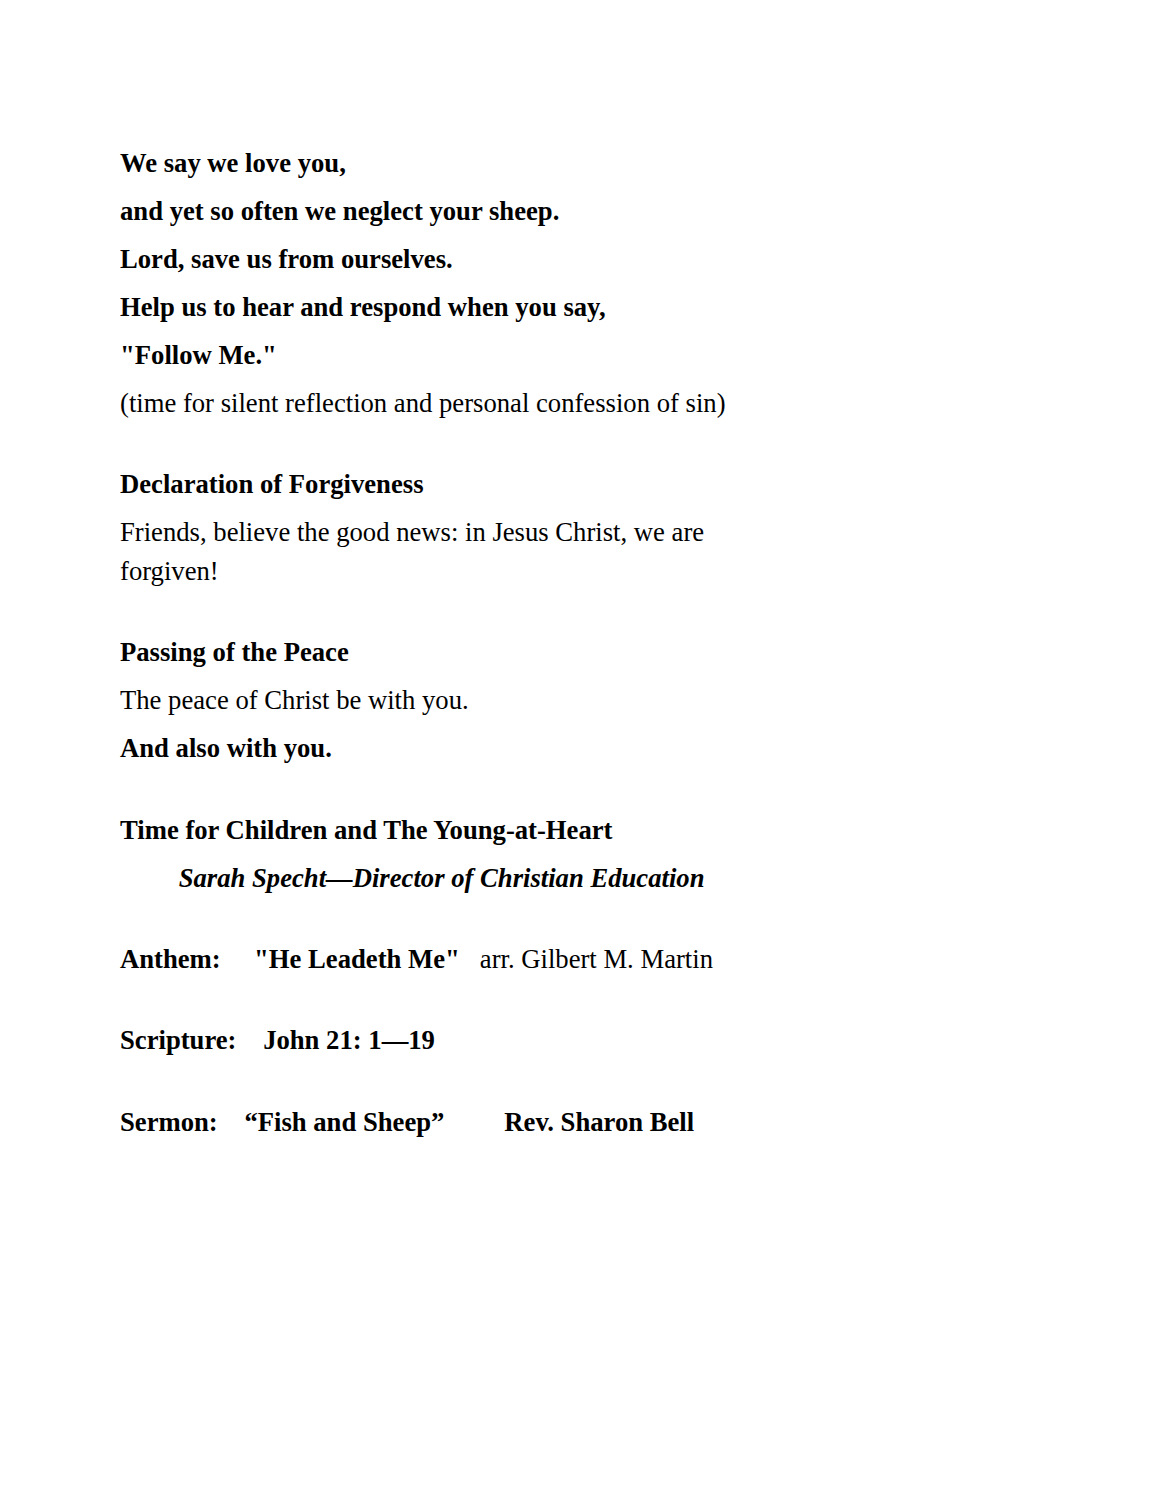We say we love you,
and yet so often we neglect your sheep.
Lord, save us from ourselves.
Help us to hear and respond when you say,
"Follow Me."
(time for silent reflection and personal confession of sin)
Declaration of Forgiveness
Friends, believe the good news: in Jesus Christ, we are forgiven!
Passing of the Peace
The peace of Christ be with you.
And also with you.
Time for Children and The Young-at-Heart
Sarah Specht—Director of Christian Education
Anthem: "He Leadeth Me" arr. Gilbert M. Martin
Scripture: John 21: 1—19
Sermon: “Fish and Sheep” Rev. Sharon Bell